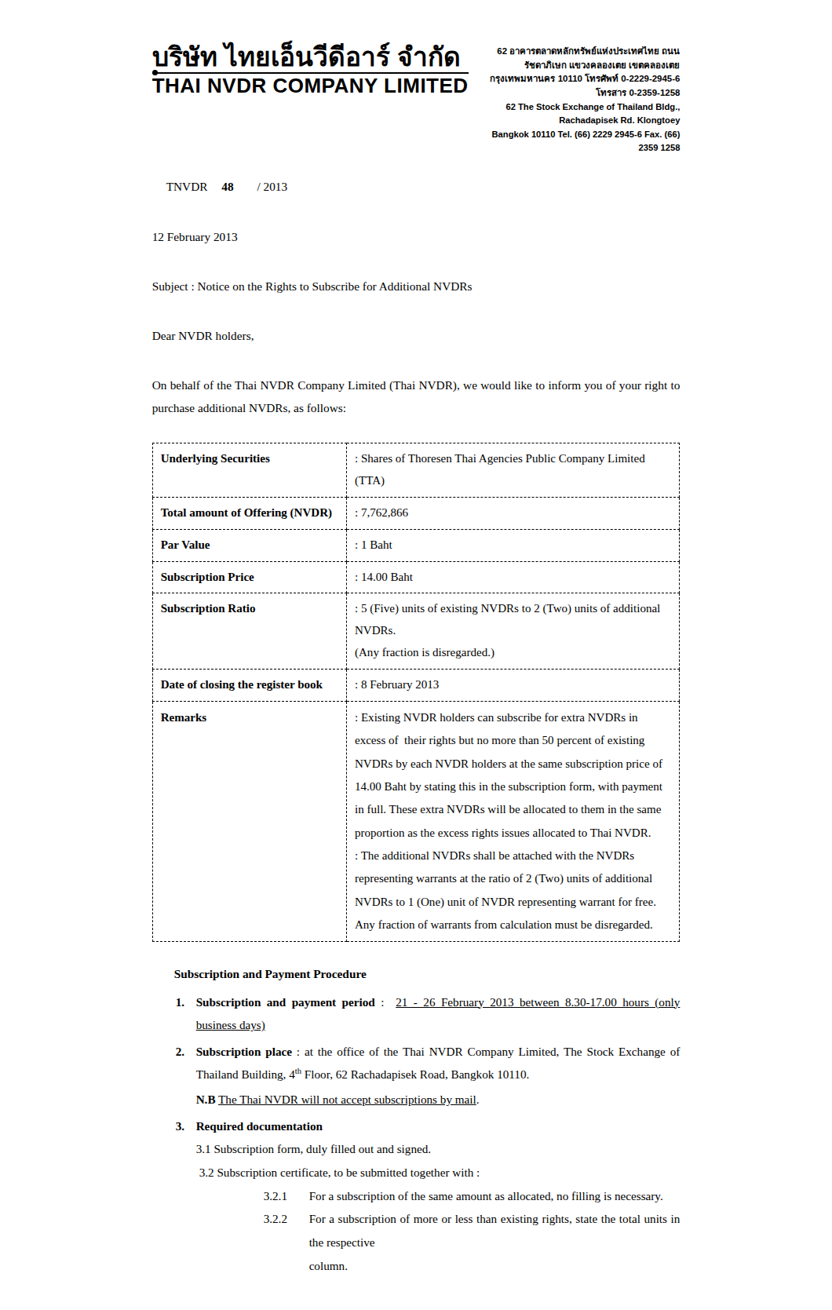บริษัท ไทยเอ็นวีดีอาร์ จำกัด
THAI NVDR COMPANY LIMITED
62 อาคารตลาดหลักทรัพย์แห่งประเทศไทย ถนนรัชดาภิเษก แขวงคลองเตย เขตคลองเตย
กรุงเทพมหานคร 10110 โทรศัพท์ 0-2229-2945-6 โทรสาร 0-2359-1258
62 The Stock Exchange of Thailand Bldg., Rachadapisek Rd. Klongtoey
Bangkok 10110 Tel. (66) 2229 2945-6 Fax. (66) 2359 1258
TNVDR 48 / 2013
12 February 2013
Subject : Notice on the Rights to Subscribe for Additional NVDRs
Dear NVDR holders,
On behalf of the Thai NVDR Company Limited (Thai NVDR), we would like to inform you of your right to purchase additional NVDRs, as follows:
| Underlying Securities | : Shares of Thoresen Thai Agencies Public Company Limited (TTA) |
| Total amount of Offering (NVDR) | : 7,762,866 |
| Par Value | : 1 Baht |
| Subscription Price | : 14.00 Baht |
| Subscription Ratio | : 5 (Five) units of existing NVDRs to 2 (Two) units of additional NVDRs. (Any fraction is disregarded.) |
| Date of closing the register book | : 8 February 2013 |
| Remarks | : Existing NVDR holders can subscribe for extra NVDRs in excess of their rights but no more than 50 percent of existing NVDRs by each NVDR holders at the same subscription price of 14.00 Baht by stating this in the subscription form, with payment in full. These extra NVDRs will be allocated to them in the same proportion as the excess rights issues allocated to Thai NVDR. : The additional NVDRs shall be attached with the NVDRs representing warrants at the ratio of 2 (Two) units of additional NVDRs to 1 (One) unit of NVDR representing warrant for free. Any fraction of warrants from calculation must be disregarded. |
Subscription and Payment Procedure
Subscription and payment period : 21 - 26 February 2013 between 8.30-17.00 hours (only business days)
Subscription place : at the office of the Thai NVDR Company Limited, The Stock Exchange of Thailand Building, 4th Floor, 62 Rachadapisek Road, Bangkok 10110.
N.B The Thai NVDR will not accept subscriptions by mail.
Required documentation
3.1 Subscription form, duly filled out and signed.
3.2 Subscription certificate, to be submitted together with :
3.2.1
For a subscription of the same amount as allocated, no filling is necessary.
3.2.2
For a subscription of more or less than existing rights, state the total units in the respective column.